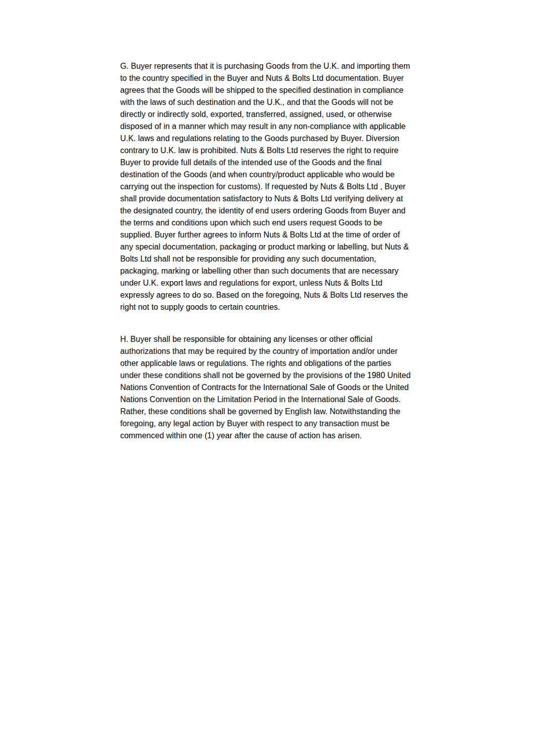G. Buyer represents that it is purchasing Goods from the U.K. and importing them to the country specified in the Buyer and Nuts & Bolts Ltd documentation. Buyer agrees that the Goods will be shipped to the specified destination in compliance with the laws of such destination and the U.K., and that the Goods will not be directly or indirectly sold, exported, transferred, assigned, used, or otherwise disposed of in a manner which may result in any non-compliance with applicable U.K. laws and regulations relating to the Goods purchased by Buyer. Diversion contrary to U.K. law is prohibited. Nuts & Bolts Ltd reserves the right to require Buyer to provide full details of the intended use of the Goods and the final destination of the Goods (and when country/product applicable who would be carrying out the inspection for customs). If requested by Nuts & Bolts Ltd , Buyer shall provide documentation satisfactory to Nuts & Bolts Ltd verifying delivery at the designated country, the identity of end users ordering Goods from Buyer and the terms and conditions upon which such end users request Goods to be supplied. Buyer further agrees to inform Nuts & Bolts Ltd at the time of order of any special documentation, packaging or product marking or labelling, but Nuts & Bolts Ltd shall not be responsible for providing any such documentation, packaging, marking or labelling other than such documents that are necessary under U.K. export laws and regulations for export, unless Nuts & Bolts Ltd expressly agrees to do so. Based on the foregoing, Nuts & Bolts Ltd reserves the right not to supply goods to certain countries.
H. Buyer shall be responsible for obtaining any licenses or other official authorizations that may be required by the country of importation and/or under other applicable laws or regulations. The rights and obligations of the parties under these conditions shall not be governed by the provisions of the 1980 United Nations Convention of Contracts for the International Sale of Goods or the United Nations Convention on the Limitation Period in the International Sale of Goods. Rather, these conditions shall be governed by English law. Notwithstanding the foregoing, any legal action by Buyer with respect to any transaction must be commenced within one (1) year after the cause of action has arisen.